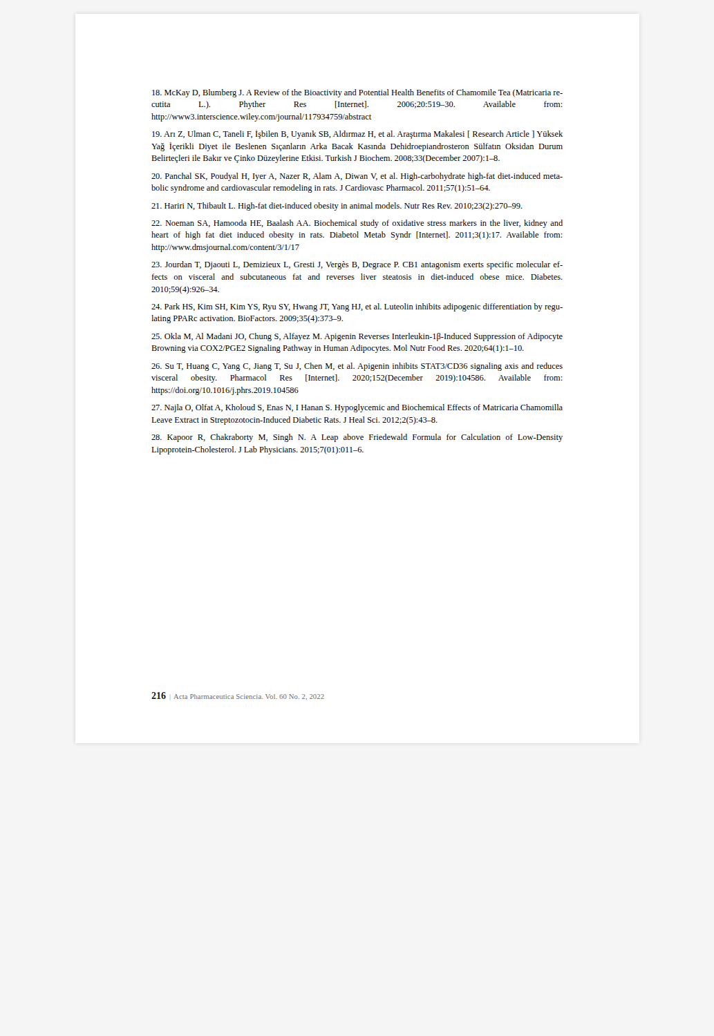18. McKay D, Blumberg J. A Review of the Bioactivity and Potential Health Benefits of Chamomile Tea (Matricaria recutita L.). Phyther Res [Internet]. 2006;20:519–30. Available from: http://www3.interscience.wiley.com/journal/117934759/abstract
19. Arı Z, Ulman C, Taneli F, İşbilen B, Uyanık SB, Aldırmaz H, et al. Araştırma Makalesi [ Research Article ] Yüksek Yağ İçerikli Diyet ile Beslenen Sıçanların Arka Bacak Kasında Dehidroepiandrosteron Sülfatın Oksidan Durum Belirteçleri ile Bakır ve Çinko Düzeylerine Etkisi. Turkish J Biochem. 2008;33(December 2007):1–8.
20. Panchal SK, Poudyal H, Iyer A, Nazer R, Alam A, Diwan V, et al. High-carbohydrate high-fat diet-induced metabolic syndrome and cardiovascular remodeling in rats. J Cardiovasc Pharmacol. 2011;57(1):51–64.
21. Hariri N, Thibault L. High-fat diet-induced obesity in animal models. Nutr Res Rev. 2010;23(2):270–99.
22. Noeman SA, Hamooda HE, Baalash AA. Biochemical study of oxidative stress markers in the liver, kidney and heart of high fat diet induced obesity in rats. Diabetol Metab Syndr [Internet]. 2011;3(1):17. Available from: http://www.dmsjournal.com/content/3/1/17
23. Jourdan T, Djaouti L, Demizieux L, Gresti J, Vergès B, Degrace P. CB1 antagonism exerts specific molecular effects on visceral and subcutaneous fat and reverses liver steatosis in diet-induced obese mice. Diabetes. 2010;59(4):926–34.
24. Park HS, Kim SH, Kim YS, Ryu SY, Hwang JT, Yang HJ, et al. Luteolin inhibits adipogenic differentiation by regulating PPARc activation. BioFactors. 2009;35(4):373–9.
25. Okla M, Al Madani JO, Chung S, Alfayez M. Apigenin Reverses Interleukin-1β-Induced Suppression of Adipocyte Browning via COX2/PGE2 Signaling Pathway in Human Adipocytes. Mol Nutr Food Res. 2020;64(1):1–10.
26. Su T, Huang C, Yang C, Jiang T, Su J, Chen M, et al. Apigenin inhibits STAT3/CD36 signaling axis and reduces visceral obesity. Pharmacol Res [Internet]. 2020;152(December 2019):104586. Available from: https://doi.org/10.1016/j.phrs.2019.104586
27. Najla O, Olfat A, Kholoud S, Enas N, I Hanan S. Hypoglycemic and Biochemical Effects of Matricaria Chamomilla Leave Extract in Streptozotocin-Induced Diabetic Rats. J Heal Sci. 2012;2(5):43–8.
28. Kapoor R, Chakraborty M, Singh N. A Leap above Friedewald Formula for Calculation of Low-Density Lipoprotein-Cholesterol. J Lab Physicians. 2015;7(01):011–6.
216|Acta Pharmaceutica Sciencia. Vol. 60 No. 2, 2022